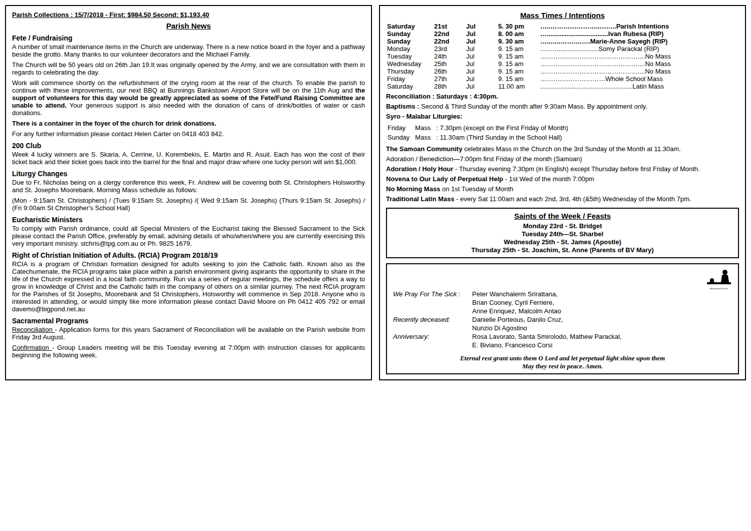Parish Collections : 15/7/2018 - First: $984.50 Second: $1,193.40
Parish News
Fete / Fundraising
A number of small maintenance items in the Church are underway. There is a new notice board in the foyer and a pathway beside the grotto. Many thanks to our volunteer decorators and the Michael Family.
The Church will be 50 years old on 26th Jan 19.It was originally opened by the Army, and we are consultation with them in regards to celebrating the day.
Work will commence shortly on the refurbishment of the crying room at the rear of the church. To enable the parish to continue with these improvements, our next BBQ at Bunnings Bankstown Airport Store will be on the 11th Aug and the support of volunteers for this day would be greatly appreciated as some of the Fete/Fund Raising Committee are unable to attend. Your generous support is also needed with the donation of cans of drink/bottles of water or cash donations.
There is a container in the foyer of the church for drink donations.
For any further information please contact Helen Carter on 0418 403 842.
200 Club
Week 4 lucky winners are S. Skaria, A. Cerrine, U. Korembekis, E. Martin and R. Asuit. Each has won the cost of their ticket back and their ticket goes back into the barrel for the final and major draw where one lucky person will win $1,000.
Liturgy Changes
Due to Fr. Nicholas being on a clergy conference this week, Fr. Andrew will be covering both St. Christophers Holsworthy and St. Josephs Moorebank. Morning Mass schedule as follows:
(Mon - 9:15am St. Christophers) / (Tues 9:15am St. Josephs) /( Wed 9:15am St. Josephs) (Thurs 9:15am St. Josephs) / (Fri 9:00am St Christopher's School Hall)
Eucharistic Ministers
To comply with Parish ordinance, could all Special Ministers of the Eucharist taking the Blessed Sacrament to the Sick please contact the Parish Office, preferably by email, advising details of who/when/where you are currently exercising this very important ministry. stchris@tpg.com.au or Ph. 9825 1679.
Right of Christian Initiation of Adults. (RCIA) Program 2018/19
RCIA is a program of Christian formation designed for adults seeking to join the Catholic faith. Known also as the Catechumenate, the RCIA programs take place within a parish environment giving aspirants the opportunity to share in the life of the Church expressed in a local faith community. Run via a series of regular meetings, the schedule offers a way to grow in knowledge of Christ and the Catholic faith in the company of others on a similar journey. The next RCIA program for the Parishes of St Josephs, Moorebank and St Christophers, Holsworthy will commence in Sep 2018. Anyone who is interested in attending, or would simply like more information please contact David Moore on Ph 0412 405 792 or email davemo@bigpond.net.au
Sacramental Programs
Reconciliation - Application forms for this years Sacrament of Reconciliation will be available on the Parish website from Friday 3rd August.
Confirmation - Group Leaders meeting will be this Tuesday evening at 7:00pm with instruction classes for applicants beginning the following week.
Mass Times / Intentions
| Saturday | 21st | Jul | 5. 30 pm | …..…………………..……..Parish Intentions |
| Sunday | 22nd | Jul | 8. 00 am | …..................................Ivan Rubesa (RIP) |
| Sunday | 22nd | Jul | 9. 30 am | …..…..…….…….Marie-Anne Sayegh (RIP) |
| Monday | 23rd | Jul | 9. 15 am | ..…….......................Somy Parackal (RIP) |
| Tuesday | 24th | Jul | 9. 15 am | …………………………………….…...No Mass |
| Wednesday | 25th | Jul | 9. 15 am | …………………………………….…...No Mass |
| Thursday | 26th | Jul | 9. 15 am | …………………………………….…...No Mass |
| Friday | 27th | Jul | 9. 15 am | …………………………Whole School Mass |
| Saturday | 28th | Jul | 11.00 am | ...................................................Latin Mass |
Reconciliation : Saturdays : 4:30pm.
Baptisms : Second & Third Sunday of the month after 9:30am Mass. By appointment only.
Syro - Malabar Liturgies:
| Friday | Mass | : 7.30pm (except on the First Friday of Month) |
| Sunday | Mass | : 11.30am (Third Sunday in the School Hall) |
The Samoan Community celebrates Mass in the Church on the 3rd Sunday of the Month at 11.30am.
Adoration / Benediction—7:00pm first Friday of the month (Samoan)
Adoration / Holy Hour - Thursday evening 7:30pm (in English) except Thursday before first Friday of Month.
Novena to Our Lady of Perpetual Help - 1st Wed of the month 7:00pm
No Morning Mass on 1st Tuesday of Month
Traditional Latin Mass - every Sat 11:00am and each 2nd, 3rd, 4th (&5th) Wednesday of the Month 7pm.
Saints of the Week / Feasts
Monday 23rd - St. Bridget
Tuesday 24th—St. Sharbel
Wednesday 25th - St. James (Apostle)
Thursday 25th - St. Joachim, St. Anne (Parents of BV Mary)
Anointing of the sick
| We Pray For The Sick : | Peter Wanchalerm Srirattana, |
| | Brian Cooney, Cyril Ferriere, |
| | Anne Enriquez, Malcolm Antao |
| Recently deceased: | Danielle Porteous, Danilo Cruz, |
| | Nunzio Di Agostino |
| Anniversary: | Rosa Lavorato, Santa Smirolodo, Mathew Parackal, |
| | E. Biviano, Francesco Corsi |
Eternal rest grant unto them O Lord and let perpetual light shine upon them
May they rest in peace. Amen.